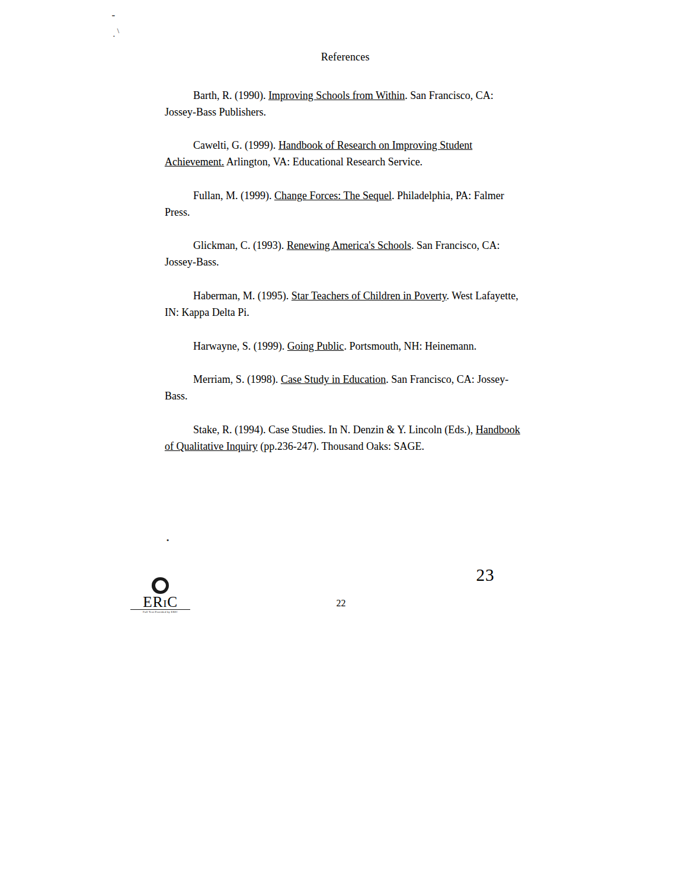- . \
References
Barth, R. (1990). Improving Schools from Within. San Francisco, CA: Jossey-Bass Publishers.
Cawelti, G. (1999). Handbook of Research on Improving Student Achievement. Arlington, VA: Educational Research Service.
Fullan, M. (1999). Change Forces: The Sequel. Philadelphia, PA: Falmer Press.
Glickman, C. (1993). Renewing America's Schools. San Francisco, CA: Jossey-Bass.
Haberman, M. (1995). Star Teachers of Children in Poverty. West Lafayette, IN: Kappa Delta Pi.
Harwayne, S. (1999). Going Public. Portsmouth, NH: Heinemann.
Merriam, S. (1998). Case Study in Education. San Francisco, CA: Jossey-Bass.
Stake, R. (1994). Case Studies. In N. Denzin & Y. Lincoln (Eds.), Handbook of Qualitative Inquiry (pp.236-247). Thousand Oaks: SAGE.
•
23
22
ERIC
Full Text Provided by ERIC